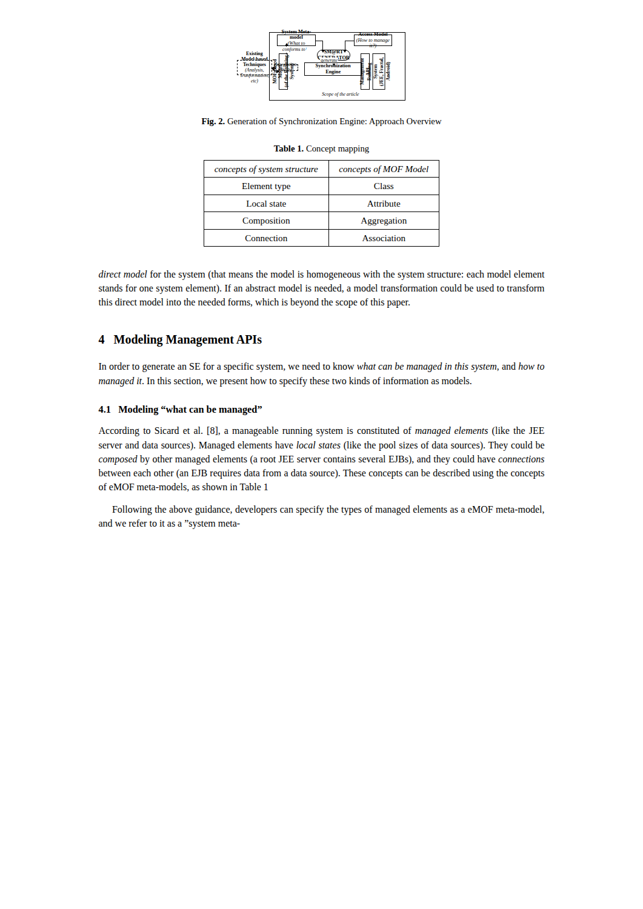System Meta-model (What to manage?)
Access Model (How to manage it?)
SM@RT GENERATOR
conforms to
generate
Existing Model-based Techniques (Analysis, Tranformation, etc)
Integration With
MOF-based Model
(of the Running System)
Synchronization
Engine
Management API
Running System
(JEE, Fractal,
Android)
Scope of the article
Fig. 2. Generation of Synchronization Engine: Approach Overview
Table 1. Concept mapping
| concepts of system structure | concepts of MOF Model |
| --- | --- |
| Element type | Class |
| Local state | Attribute |
| Composition | Aggregation |
| Connection | Association |
direct model for the system (that means the model is homogeneous with the system structure: each model element stands for one system element). If an abstract model is needed, a model transformation could be used to transform this direct model into the needed forms, which is beyond the scope of this paper.
4 Modeling Management APIs
In order to generate an SE for a specific system, we need to know what can be managed in this system, and how to managed it. In this section, we present how to specify these two kinds of information as models.
4.1 Modeling “what can be managed”
According to Sicard et al. [8], a manageable running system is constituted of managed elements (like the JEE server and data sources). Managed elements have local states (like the pool sizes of data sources). They could be composed by other managed elements (a root JEE server contains several EJBs), and they could have connections between each other (an EJB requires data from a data source). These concepts can be described using the concepts of eMOF meta-models, as shown in Table 1
Following the above guidance, developers can specify the types of managed elements as a eMOF meta-model, and we refer to it as a ”system meta-